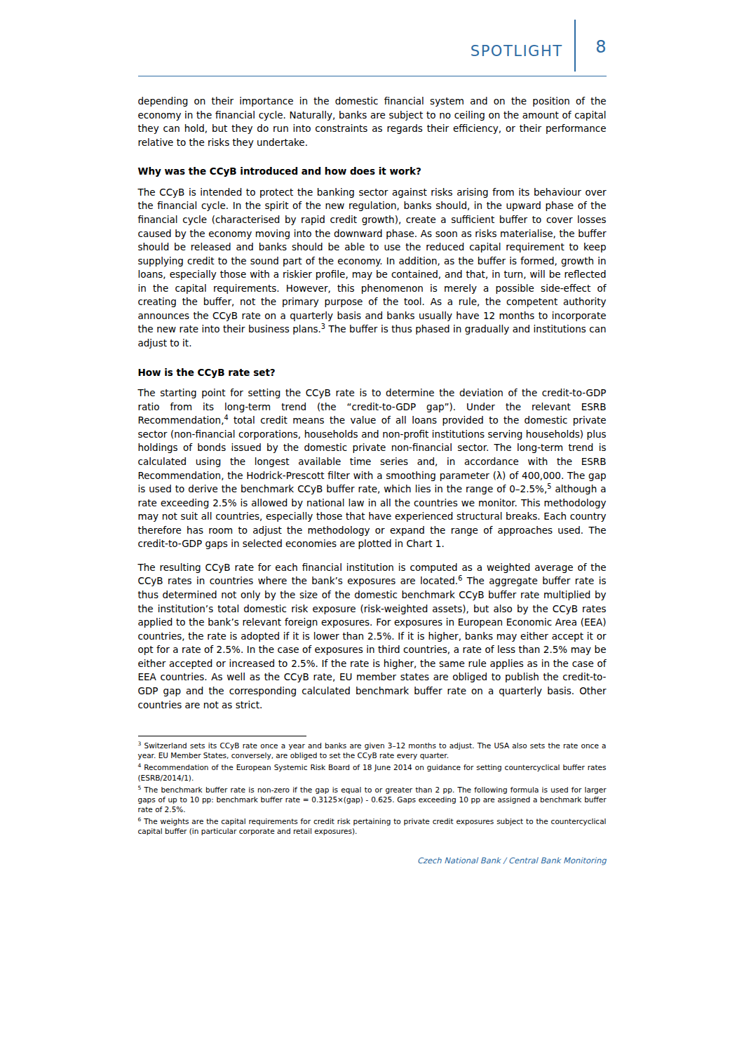SPOTLIGHT
8
depending on their importance in the domestic financial system and on the position of the economy in the financial cycle. Naturally, banks are subject to no ceiling on the amount of capital they can hold, but they do run into constraints as regards their efficiency, or their performance relative to the risks they undertake.
Why was the CCyB introduced and how does it work?
The CCyB is intended to protect the banking sector against risks arising from its behaviour over the financial cycle. In the spirit of the new regulation, banks should, in the upward phase of the financial cycle (characterised by rapid credit growth), create a sufficient buffer to cover losses caused by the economy moving into the downward phase. As soon as risks materialise, the buffer should be released and banks should be able to use the reduced capital requirement to keep supplying credit to the sound part of the economy. In addition, as the buffer is formed, growth in loans, especially those with a riskier profile, may be contained, and that, in turn, will be reflected in the capital requirements. However, this phenomenon is merely a possible side-effect of creating the buffer, not the primary purpose of the tool. As a rule, the competent authority announces the CCyB rate on a quarterly basis and banks usually have 12 months to incorporate the new rate into their business plans.3 The buffer is thus phased in gradually and institutions can adjust to it.
How is the CCyB rate set?
The starting point for setting the CCyB rate is to determine the deviation of the credit-to-GDP ratio from its long-term trend (the “credit-to-GDP gap”). Under the relevant ESRB Recommendation,4 total credit means the value of all loans provided to the domestic private sector (non-financial corporations, households and non-profit institutions serving households) plus holdings of bonds issued by the domestic private non-financial sector. The long-term trend is calculated using the longest available time series and, in accordance with the ESRB Recommendation, the Hodrick-Prescott filter with a smoothing parameter (λ) of 400,000. The gap is used to derive the benchmark CCyB buffer rate, which lies in the range of 0–2.5%,5 although a rate exceeding 2.5% is allowed by national law in all the countries we monitor. This methodology may not suit all countries, especially those that have experienced structural breaks. Each country therefore has room to adjust the methodology or expand the range of approaches used. The credit-to-GDP gaps in selected economies are plotted in Chart 1.
The resulting CCyB rate for each financial institution is computed as a weighted average of the CCyB rates in countries where the bank’s exposures are located.6 The aggregate buffer rate is thus determined not only by the size of the domestic benchmark CCyB buffer rate multiplied by the institution’s total domestic risk exposure (risk-weighted assets), but also by the CCyB rates applied to the bank’s relevant foreign exposures. For exposures in European Economic Area (EEA) countries, the rate is adopted if it is lower than 2.5%. If it is higher, banks may either accept it or opt for a rate of 2.5%. In the case of exposures in third countries, a rate of less than 2.5% may be either accepted or increased to 2.5%. If the rate is higher, the same rule applies as in the case of EEA countries. As well as the CCyB rate, EU member states are obliged to publish the credit-to-GDP gap and the corresponding calculated benchmark buffer rate on a quarterly basis. Other countries are not as strict.
3 Switzerland sets its CCyB rate once a year and banks are given 3–12 months to adjust. The USA also sets the rate once a year. EU Member States, conversely, are obliged to set the CCyB rate every quarter.
4 Recommendation of the European Systemic Risk Board of 18 June 2014 on guidance for setting countercyclical buffer rates (ESRB/2014/1).
5 The benchmark buffer rate is non-zero if the gap is equal to or greater than 2 pp. The following formula is used for larger gaps of up to 10 pp: benchmark buffer rate = 0.3125×(gap) - 0.625. Gaps exceeding 10 pp are assigned a benchmark buffer rate of 2.5%.
6 The weights are the capital requirements for credit risk pertaining to private credit exposures subject to the countercyclical capital buffer (in particular corporate and retail exposures).
Czech National Bank / Central Bank Monitoring